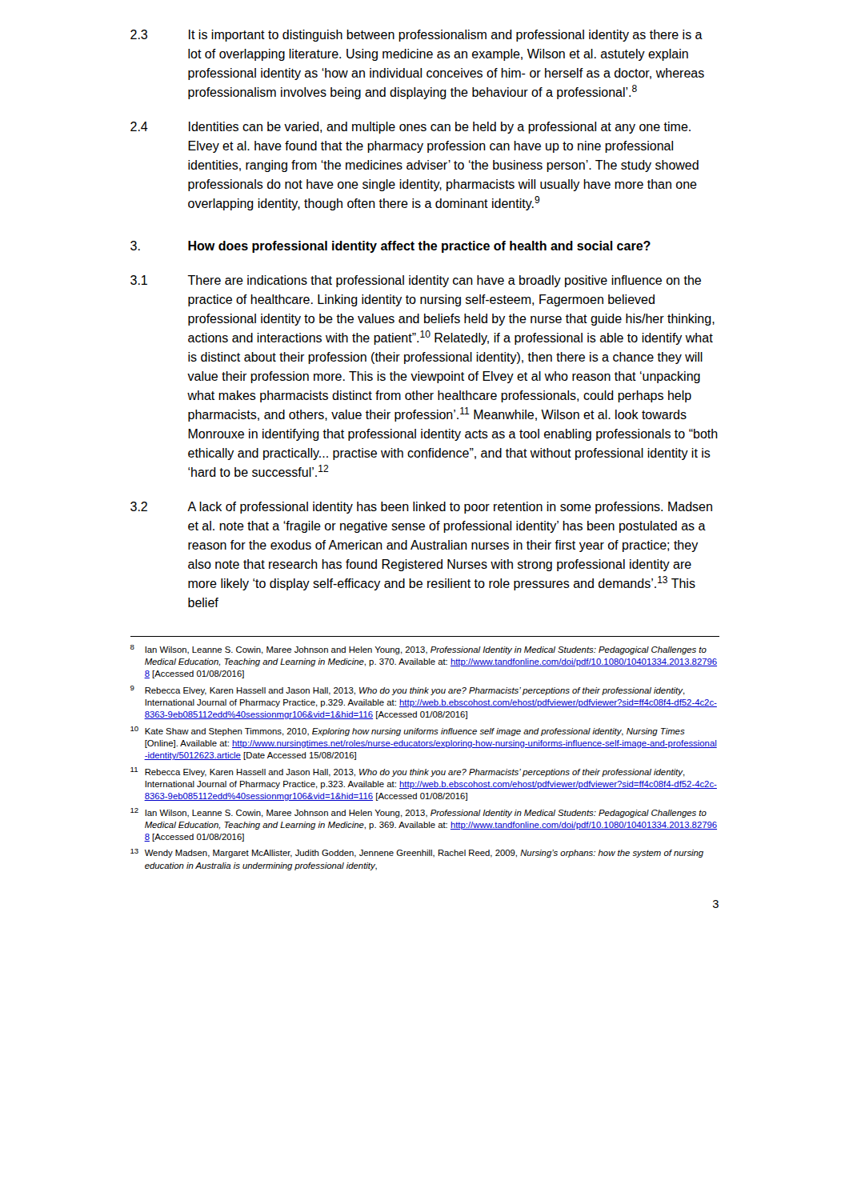2.3
It is important to distinguish between professionalism and professional identity as there is a lot of overlapping literature. Using medicine as an example, Wilson et al. astutely explain professional identity as ‘how an individual conceives of him- or herself as a doctor, whereas professionalism involves being and displaying the behaviour of a professional’.8
2.4
Identities can be varied, and multiple ones can be held by a professional at any one time. Elvey et al. have found that the pharmacy profession can have up to nine professional identities, ranging from ‘the medicines adviser’ to ‘the business person’. The study showed professionals do not have one single identity, pharmacists will usually have more than one overlapping identity, though often there is a dominant identity.9
3. How does professional identity affect the practice of health and social care?
3.1
There are indications that professional identity can have a broadly positive influence on the practice of healthcare. Linking identity to nursing self-esteem, Fagermoen believed professional identity to be the values and beliefs held by the nurse that guide his/her thinking, actions and interactions with the patient”.10 Relatedly, if a professional is able to identify what is distinct about their profession (their professional identity), then there is a chance they will value their profession more. This is the viewpoint of Elvey et al who reason that ‘unpacking what makes pharmacists distinct from other healthcare professionals, could perhaps help pharmacists, and others, value their profession’.11 Meanwhile, Wilson et al. look towards Monrouxe in identifying that professional identity acts as a tool enabling professionals to “both ethically and practically... practise with confidence”, and that without professional identity it is ‘hard to be successful’.12
3.2
A lack of professional identity has been linked to poor retention in some professions. Madsen et al. note that a ‘fragile or negative sense of professional identity’ has been postulated as a reason for the exodus of American and Australian nurses in their first year of practice; they also note that research has found Registered Nurses with strong professional identity are more likely ‘to display self-efficacy and be resilient to role pressures and demands’.13 This belief
Ian Wilson, Leanne S. Cowin, Maree Johnson and Helen Young, 2013, Professional Identity in Medical Students: Pedagogical Challenges to Medical Education, Teaching and Learning in Medicine, p. 370. Available at: http://www.tandfonline.com/doi/pdf/10.1080/10401334.2013.827968 [Accessed 01/08/2016]
Rebecca Elvey, Karen Hassell and Jason Hall, 2013, Who do you think you are? Pharmacists’ perceptions of their professional identity, International Journal of Pharmacy Practice, p.329. Available at: http://web.b.ebscohost.com/ehost/pdfviewer/pdfviewer?sid=ff4c08f4-df52-4c2c-8363-9eb085112edd%40sessionmgr106&vid=1&hid=116 [Accessed 01/08/2016]
Kate Shaw and Stephen Timmons, 2010, Exploring how nursing uniforms influence self image and professional identity, Nursing Times [Online]. Available at: http://www.nursingtimes.net/roles/nurse-educators/exploring-how-nursing-uniforms-influence-self-image-and-professional-identity/5012623.article [Date Accessed 15/08/2016]
Rebecca Elvey, Karen Hassell and Jason Hall, 2013, Who do you think you are? Pharmacists’ perceptions of their professional identity, International Journal of Pharmacy Practice, p.323. Available at: http://web.b.ebscohost.com/ehost/pdfviewer/pdfviewer?sid=ff4c08f4-df52-4c2c-8363-9eb085112edd%40sessionmgr106&vid=1&hid=116 [Accessed 01/08/2016]
Ian Wilson, Leanne S. Cowin, Maree Johnson and Helen Young, 2013, Professional Identity in Medical Students: Pedagogical Challenges to Medical Education, Teaching and Learning in Medicine, p. 369. Available at: http://www.tandfonline.com/doi/pdf/10.1080/10401334.2013.827968 [Accessed 01/08/2016]
Wendy Madsen, Margaret McAllister, Judith Godden, Jennene Greenhill, Rachel Reed, 2009, Nursing’s orphans: how the system of nursing education in Australia is undermining professional identity,
3